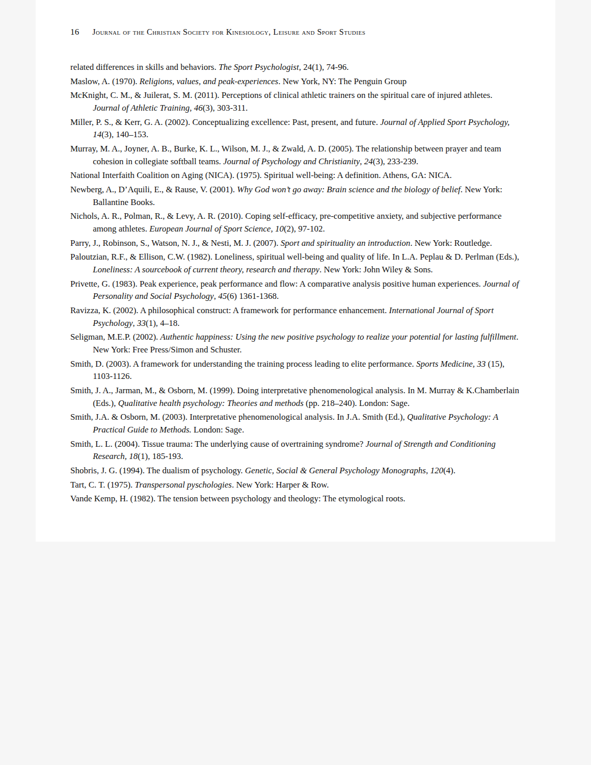16 Journal of the Christian Society for Kinesiology, Leisure and Sport Studies
related differences in skills and behaviors. The Sport Psychologist, 24(1), 74-96.
Maslow, A. (1970). Religions, values, and peak-experiences. New York, NY: The Penguin Group
McKnight, C. M., & Juilerat, S. M. (2011). Perceptions of clinical athletic trainers on the spiritual care of injured athletes. Journal of Athletic Training, 46(3), 303-311.
Miller, P. S., & Kerr, G. A. (2002). Conceptualizing excellence: Past, present, and future. Journal of Applied Sport Psychology, 14(3), 140–153.
Murray, M. A., Joyner, A. B., Burke, K. L., Wilson, M. J., & Zwald, A. D. (2005). The relationship between prayer and team cohesion in collegiate softball teams. Journal of Psychology and Christianity, 24(3), 233-239.
National Interfaith Coalition on Aging (NICA). (1975). Spiritual well-being: A definition. Athens, GA: NICA.
Newberg, A., D’Aquili, E., & Rause, V. (2001). Why God won’t go away: Brain science and the biology of belief. New York: Ballantine Books.
Nichols, A. R., Polman, R., & Levy, A. R. (2010). Coping self-efficacy, pre-competitive anxiety, and subjective performance among athletes. European Journal of Sport Science, 10(2), 97-102.
Parry, J., Robinson, S., Watson, N. J., & Nesti, M. J. (2007). Sport and spirituality an introduction. New York: Routledge.
Paloutzian, R.F., & Ellison, C.W. (1982). Loneliness, spiritual well-being and quality of life. In L.A. Peplau & D. Perlman (Eds.), Loneliness: A sourcebook of current theory, research and therapy. New York: John Wiley & Sons.
Privette, G. (1983). Peak experience, peak performance and flow: A comparative analysis positive human experiences. Journal of Personality and Social Psychology, 45(6) 1361-1368.
Ravizza, K. (2002). A philosophical construct: A framework for performance enhancement. International Journal of Sport Psychology, 33(1), 4–18.
Seligman, M.E.P. (2002). Authentic happiness: Using the new positive psychology to realize your potential for lasting fulfillment. New York: Free Press/Simon and Schuster.
Smith, D. (2003). A framework for understanding the training process leading to elite performance. Sports Medicine, 33 (15), 1103-1126.
Smith, J. A., Jarman, M., & Osborn, M. (1999). Doing interpretative phenomenological analysis. In M. Murray & K.Chamberlain (Eds.), Qualitative health psychology: Theories and methods (pp. 218–240). London: Sage.
Smith, J.A. & Osborn, M. (2003). Interpretative phenomenological analysis. In J.A. Smith (Ed.), Qualitative Psychology: A Practical Guide to Methods. London: Sage.
Smith, L. L. (2004). Tissue trauma: The underlying cause of overtraining syndrome? Journal of Strength and Conditioning Research, 18(1), 185-193.
Shobris, J. G. (1994). The dualism of psychology. Genetic, Social & General Psychology Monographs, 120(4).
Tart, C. T. (1975). Transpersonal pyschologies. New York: Harper & Row.
Vande Kemp, H. (1982). The tension between psychology and theology: The etymological roots.